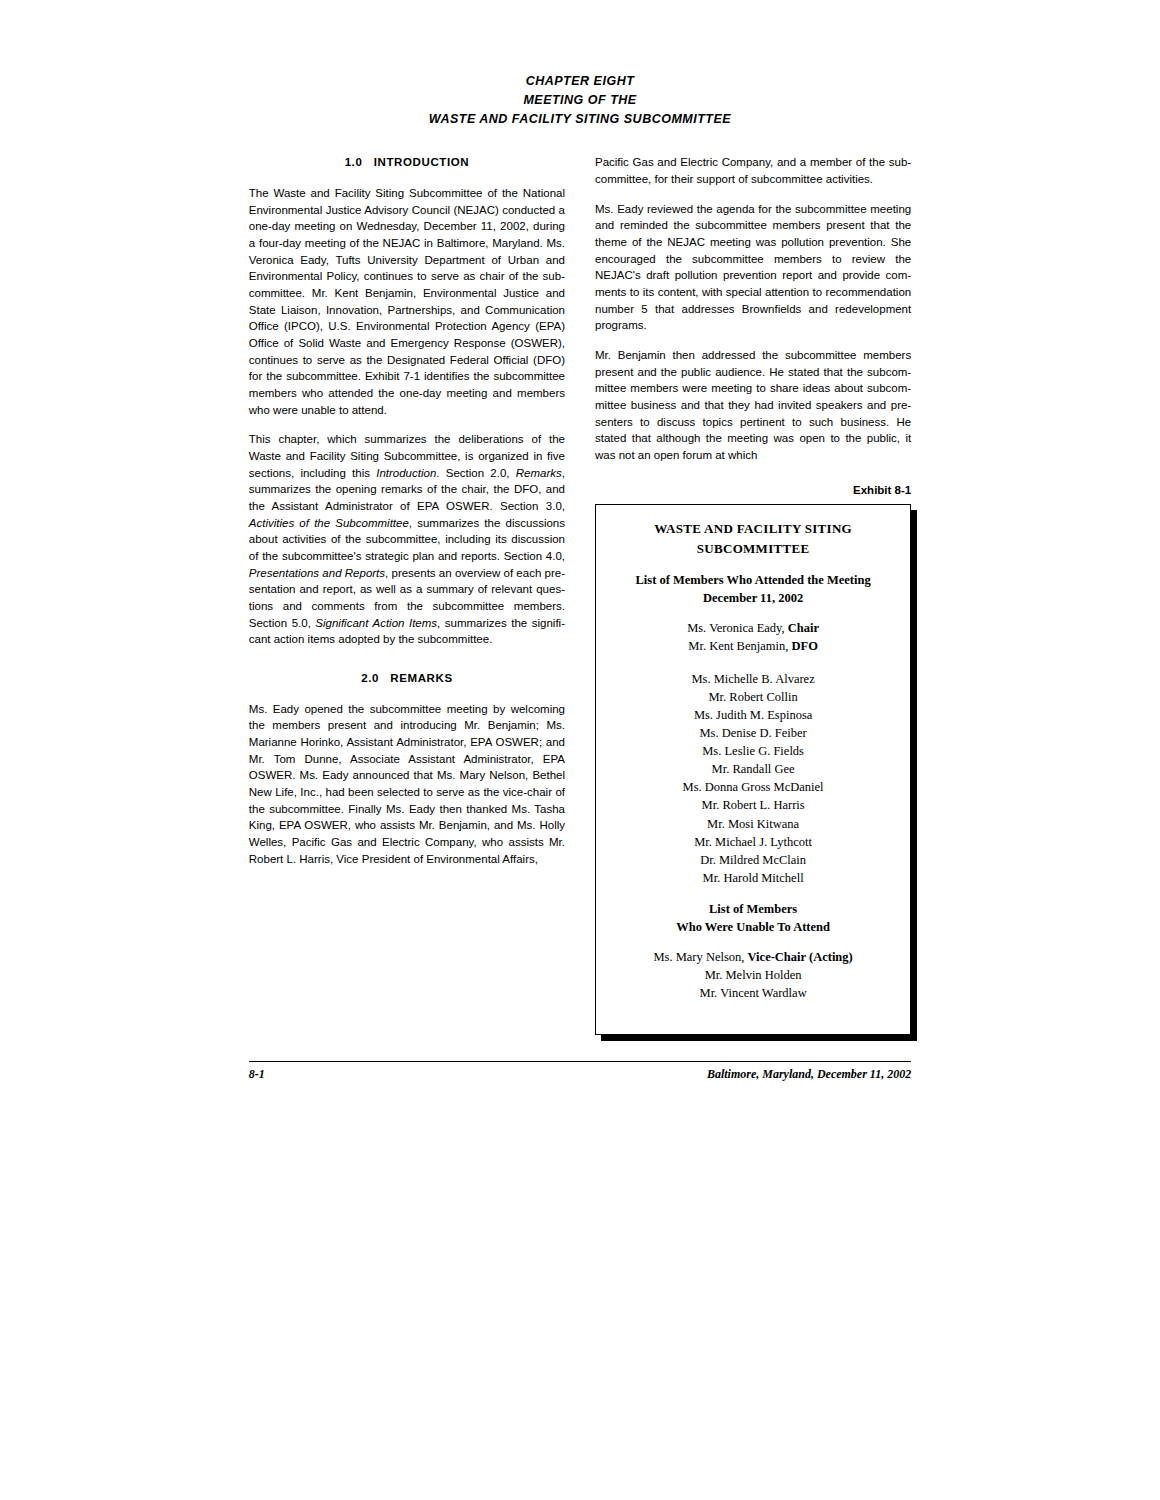CHAPTER EIGHT
MEETING OF THE
WASTE AND FACILITY SITING SUBCOMMITTEE
1.0 INTRODUCTION
The Waste and Facility Siting Subcommittee of the National Environmental Justice Advisory Council (NEJAC) conducted a one-day meeting on Wednesday, December 11, 2002, during a four-day meeting of the NEJAC in Baltimore, Maryland. Ms. Veronica Eady, Tufts University Department of Urban and Environmental Policy, continues to serve as chair of the subcommittee. Mr. Kent Benjamin, Environmental Justice and State Liaison, Innovation, Partnerships, and Communication Office (IPCO), U.S. Environmental Protection Agency (EPA) Office of Solid Waste and Emergency Response (OSWER), continues to serve as the Designated Federal Official (DFO) for the subcommittee. Exhibit 7-1 identifies the subcommittee members who attended the one-day meeting and members who were unable to attend.
This chapter, which summarizes the deliberations of the Waste and Facility Siting Subcommittee, is organized in five sections, including this Introduction. Section 2.0, Remarks, summarizes the opening remarks of the chair, the DFO, and the Assistant Administrator of EPA OSWER. Section 3.0, Activities of the Subcommittee, summarizes the discussions about activities of the subcommittee, including its discussion of the subcommittee's strategic plan and reports. Section 4.0, Presentations and Reports, presents an overview of each presentation and report, as well as a summary of relevant questions and comments from the subcommittee members. Section 5.0, Significant Action Items, summarizes the significant action items adopted by the subcommittee.
2.0 REMARKS
Ms. Eady opened the subcommittee meeting by welcoming the members present and introducing Mr. Benjamin; Ms. Marianne Horinko, Assistant Administrator, EPA OSWER; and Mr. Tom Dunne, Associate Assistant Administrator, EPA OSWER. Ms. Eady announced that Ms. Mary Nelson, Bethel New Life, Inc., had been selected to serve as the vice-chair of the subcommittee. Finally Ms. Eady then thanked Ms. Tasha King, EPA OSWER, who assists Mr. Benjamin, and Ms. Holly Welles, Pacific Gas and Electric Company, who assists Mr. Robert L. Harris, Vice President of Environmental Affairs,
Pacific Gas and Electric Company, and a member of the subcommittee, for their support of subcommittee activities.
Ms. Eady reviewed the agenda for the subcommittee meeting and reminded the subcommittee members present that the theme of the NEJAC meeting was pollution prevention. She encouraged the subcommittee members to review the NEJAC's draft pollution prevention report and provide comments to its content, with special attention to recommendation number 5 that addresses Brownfields and redevelopment programs.
Mr. Benjamin then addressed the subcommittee members present and the public audience. He stated that the subcommittee members were meeting to share ideas about subcommittee business and that they had invited speakers and presenters to discuss topics pertinent to such business. He stated that although the meeting was open to the public, it was not an open forum at which
Exhibit 8-1
WASTE AND FACILITY SITING SUBCOMMITTEE
List of Members Who Attended the Meeting
December 11, 2002
Ms. Veronica Eady, Chair
Mr. Kent Benjamin, DFO
Ms. Michelle B. Alvarez
Mr. Robert Collin
Ms. Judith M. Espinosa
Ms. Denise D. Feiber
Ms. Leslie G. Fields
Mr. Randall Gee
Ms. Donna Gross McDaniel
Mr. Robert L. Harris
Mr. Mosi Kitwana
Mr. Michael J. Lythcott
Dr. Mildred McClain
Mr. Harold Mitchell
List of Members
Who Were Unable To Attend
Ms. Mary Nelson, Vice-Chair (Acting)
Mr. Melvin Holden
Mr. Vincent Wardlaw
8-1
Baltimore, Maryland, December 11, 2002